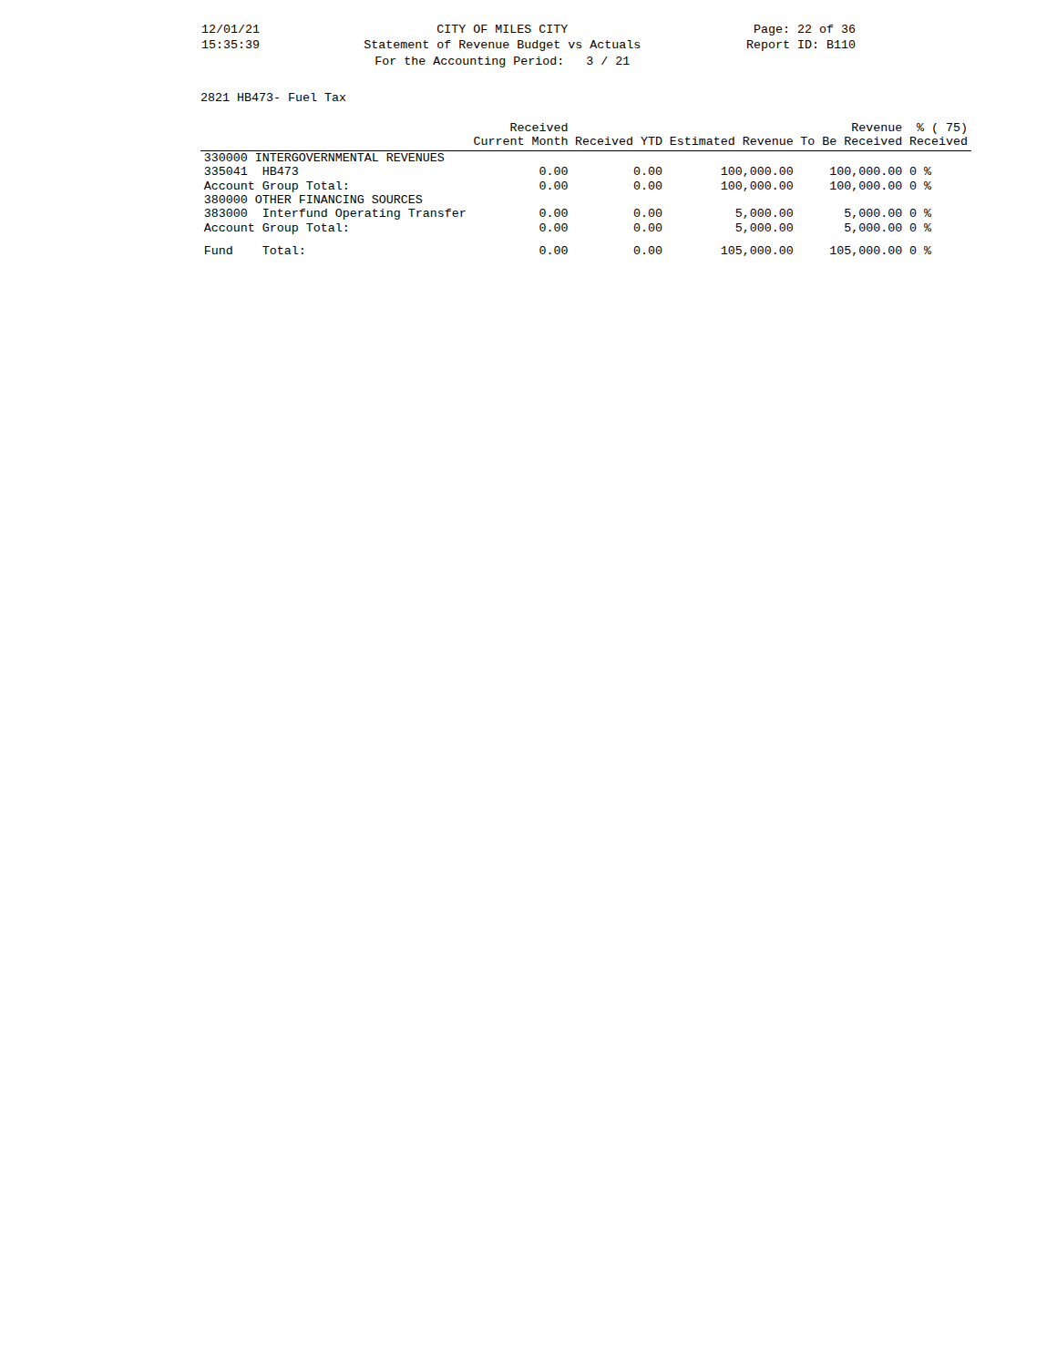| 12/01/21 | CITY OF MILES CITY | Page: 22 of 36 |
| 15:35:39 | Statement of Revenue Budget vs Actuals | Report ID: B110 |
| | For the Accounting Period: 3 / 21 | |
2821 HB473- Fuel Tax
| | Received Current Month | Received YTD | Estimated Revenue | Revenue To Be Received | % ( 75) Received |
| --- | --- | --- | --- | --- | --- |
| 330000 INTERGOVERNMENTAL REVENUES |
| 335041 HB473 | 0.00 | 0.00 | 100,000.00 | 100,000.00 | 0 % |
| Account Group Total: | 0.00 | 0.00 | 100,000.00 | 100,000.00 | 0 % |
| 380000 OTHER FINANCING SOURCES |
| 383000 Interfund Operating Transfer | 0.00 | 0.00 | 5,000.00 | 5,000.00 | 0 % |
| Account Group Total: | 0.00 | 0.00 | 5,000.00 | 5,000.00 | 0 % |
| Fund Total: | 0.00 | 0.00 | 105,000.00 | 105,000.00 | 0 % |